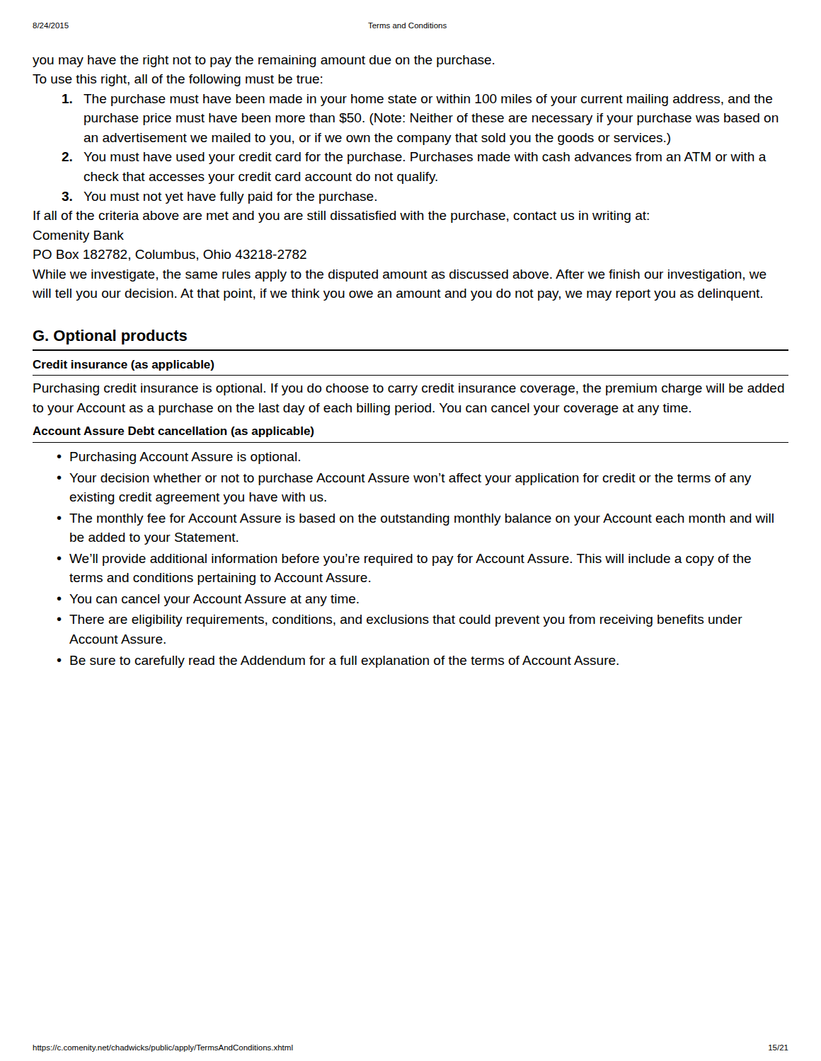8/24/2015 Terms and Conditions
you may have the right not to pay the remaining amount due on the purchase.
To use this right, all of the following must be true:
The purchase must have been made in your home state or within 100 miles of your current mailing address, and the purchase price must have been more than $50. (Note: Neither of these are necessary if your purchase was based on an advertisement we mailed to you, or if we own the company that sold you the goods or services.)
You must have used your credit card for the purchase. Purchases made with cash advances from an ATM or with a check that accesses your credit card account do not qualify.
You must not yet have fully paid for the purchase.
If all of the criteria above are met and you are still dissatisfied with the purchase, contact us in writing at:
Comenity Bank
PO Box 182782, Columbus, Ohio 43218-2782
While we investigate, the same rules apply to the disputed amount as discussed above. After we finish our investigation, we will tell you our decision. At that point, if we think you owe an amount and you do not pay, we may report you as delinquent.
G. Optional products
Credit insurance (as applicable)
Purchasing credit insurance is optional. If you do choose to carry credit insurance coverage, the premium charge will be added to your Account as a purchase on the last day of each billing period. You can cancel your coverage at any time.
Account Assure Debt cancellation (as applicable)
Purchasing Account Assure is optional.
Your decision whether or not to purchase Account Assure won’t affect your application for credit or the terms of any existing credit agreement you have with us.
The monthly fee for Account Assure is based on the outstanding monthly balance on your Account each month and will be added to your Statement.
We’ll provide additional information before you’re required to pay for Account Assure. This will include a copy of the terms and conditions pertaining to Account Assure.
You can cancel your Account Assure at any time.
There are eligibility requirements, conditions, and exclusions that could prevent you from receiving benefits under Account Assure.
Be sure to carefully read the Addendum for a full explanation of the terms of Account Assure.
https://c.comenity.net/chadwicks/public/apply/TermsAndConditions.xhtml 15/21